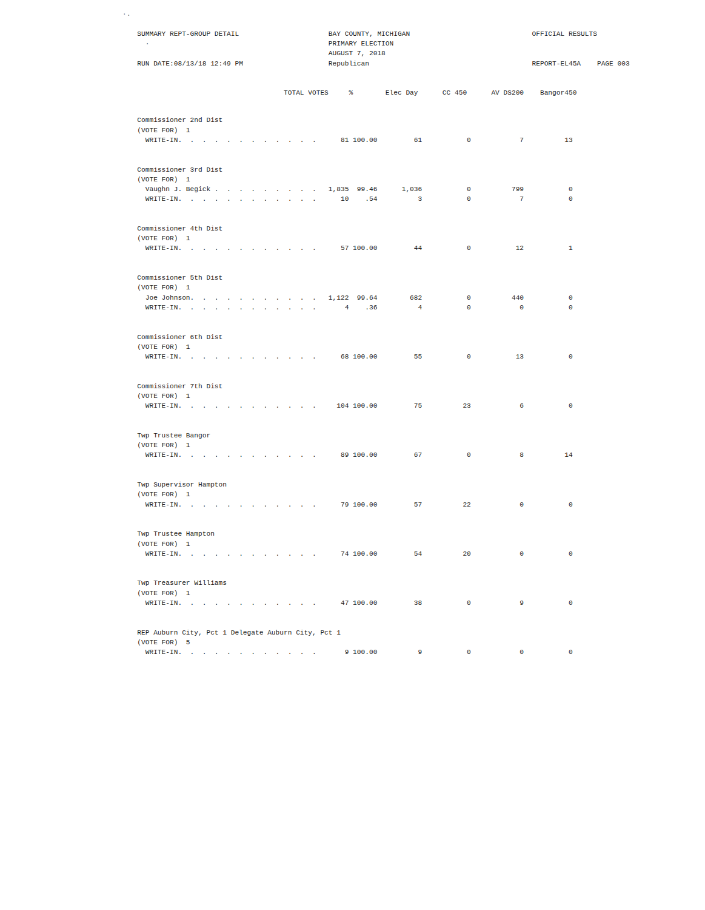·.
SUMMARY REPT-GROUP DETAIL                      BAY COUNTY, MICHIGAN                              OFFICIAL RESULTS
  ·                                            PRIMARY ELECTION
                                               AUGUST 7, 2018
RUN DATE:08/13/18 12:49 PM                     Republican                                        REPORT-EL45A    PAGE 003


                                    TOTAL VOTES     %        Elec Day      CC 450      AV DS200    Bangor450
Commissioner 2nd Dist
(VOTE FOR)  1
  WRITE-IN.  .  .  .  .  .  .  .  .  .  .  .      81 100.00         61           0            7          13


Commissioner 3rd Dist
(VOTE FOR)  1
  Vaughn J. Begick .  .  .  .  .  .  .  .  .   1,835  99.46      1,036           0          799           0
  WRITE-IN.  .  .  .  .  .  .  .  .  .  .  .      10    .54          3           0            7           0


Commissioner 4th Dist
(VOTE FOR)  1
  WRITE-IN.  .  .  .  .  .  .  .  .  .  .  .      57 100.00         44           0           12           1


Commissioner 5th Dist
(VOTE FOR)  1
  Joe Johnson.  .  .  .  .  .  .  .  .  .  .   1,122  99.64        682           0          440           0
  WRITE-IN.  .  .  .  .  .  .  .  .  .  .  .       4    .36          4           0            0           0


Commissioner 6th Dist
(VOTE FOR)  1
  WRITE-IN.  .  .  .  .  .  .  .  .  .  .  .      68 100.00         55           0           13           0


Commissioner 7th Dist
(VOTE FOR)  1
  WRITE-IN.  .  .  .  .  .  .  .  .  .  .  .     104 100.00         75          23            6           0


Twp Trustee Bangor
(VOTE FOR)  1
  WRITE-IN.  .  .  .  .  .  .  .  .  .  .  .      89 100.00         67           0            8          14


Twp Supervisor Hampton
(VOTE FOR)  1
  WRITE-IN.  .  .  .  .  .  .  .  .  .  .  .      79 100.00         57          22            0           0


Twp Trustee Hampton
(VOTE FOR)  1
  WRITE-IN.  .  .  .  .  .  .  .  .  .  .  .      74 100.00         54          20            0           0


Twp Treasurer Williams
(VOTE FOR)  1
  WRITE-IN.  .  .  .  .  .  .  .  .  .  .  .      47 100.00         38           0            9           0


REP Auburn City, Pct 1 Delegate Auburn City, Pct 1
(VOTE FOR)  5
  WRITE-IN.  .  .  .  .  .  .  .  .  .  .  .       9 100.00          9           0            0           0